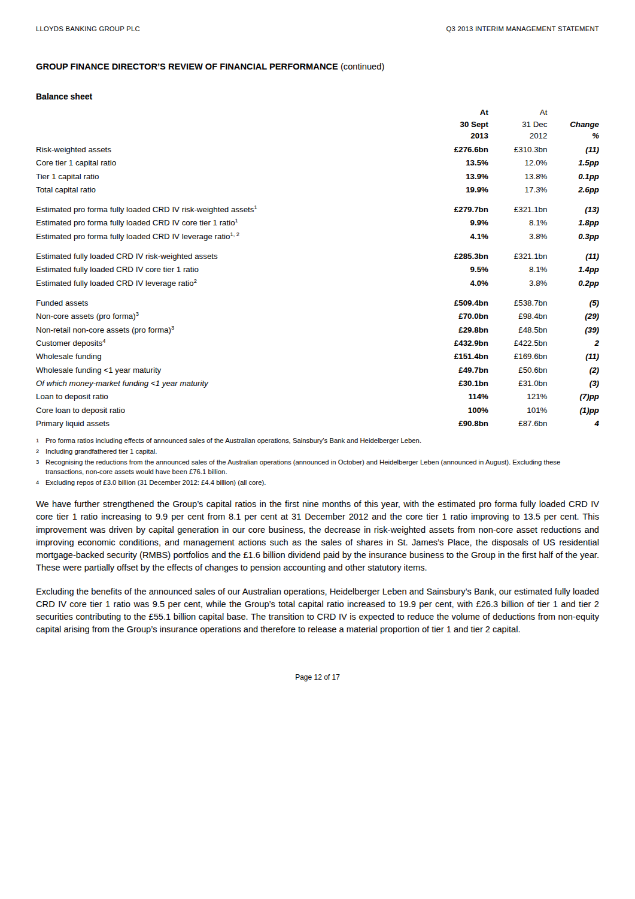LLOYDS BANKING GROUP PLC Q3 2013 INTERIM MANAGEMENT STATEMENT
GROUP FINANCE DIRECTOR’S REVIEW OF FINANCIAL PERFORMANCE (continued)
Balance sheet
| | At 30 Sept 2013 | At 31 Dec 2012 | Change % |
| --- | --- | --- | --- |
| Risk-weighted assets | £276.6bn | £310.3bn | (11) |
| Core tier 1 capital ratio | 13.5% | 12.0% | 1.5pp |
| Tier 1 capital ratio | 13.9% | 13.8% | 0.1pp |
| Total capital ratio | 19.9% | 17.3% | 2.6pp |
| Estimated pro forma fully loaded CRD IV risk-weighted assets 1 | £279.7bn | £321.1bn | (13) |
| Estimated pro forma fully loaded CRD IV core tier 1 ratio 1 | 9.9% | 8.1% | 1.8pp |
| Estimated pro forma fully loaded CRD IV leverage ratio 1, 2 | 4.1% | 3.8% | 0.3pp |
| Estimated fully loaded CRD IV risk-weighted assets | £285.3bn | £321.1bn | (11) |
| Estimated fully loaded CRD IV core tier 1 ratio | 9.5% | 8.1% | 1.4pp |
| Estimated fully loaded CRD IV leverage ratio 2 | 4.0% | 3.8% | 0.2pp |
| Funded assets | £509.4bn | £538.7bn | (5) |
| Non-core assets (pro forma) 3 | £70.0bn | £98.4bn | (29) |
| Non-retail non-core assets (pro forma) 3 | £29.8bn | £48.5bn | (39) |
| Customer deposits 4 | £432.9bn | £422.5bn | 2 |
| Wholesale funding | £151.4bn | £169.6bn | (11) |
| Wholesale funding <1 year maturity | £49.7bn | £50.6bn | (2) |
| Of which money-market funding <1 year maturity | £30.1bn | £31.0bn | (3) |
| Loan to deposit ratio | 114% | 121% | (7)pp |
| Core loan to deposit ratio | 100% | 101% | (1)pp |
| Primary liquid assets | £90.8bn | £87.6bn | 4 |
1 Pro forma ratios including effects of announced sales of the Australian operations, Sainsbury’s Bank and Heidelberger Leben.
2 Including grandfathered tier 1 capital.
3 Recognising the reductions from the announced sales of the Australian operations (announced in October) and Heidelberger Leben (announced in August). Excluding these transactions, non-core assets would have been £76.1 billion.
4 Excluding repos of £3.0 billion (31 December 2012: £4.4 billion) (all core).
We have further strengthened the Group’s capital ratios in the first nine months of this year, with the estimated pro forma fully loaded CRD IV core tier 1 ratio increasing to 9.9 per cent from 8.1 per cent at 31 December 2012 and the core tier 1 ratio improving to 13.5 per cent. This improvement was driven by capital generation in our core business, the decrease in risk-weighted assets from non-core asset reductions and improving economic conditions, and management actions such as the sales of shares in St. James’s Place, the disposals of US residential mortgage-backed security (RMBS) portfolios and the £1.6 billion dividend paid by the insurance business to the Group in the first half of the year. These were partially offset by the effects of changes to pension accounting and other statutory items.
Excluding the benefits of the announced sales of our Australian operations, Heidelberger Leben and Sainsbury’s Bank, our estimated fully loaded CRD IV core tier 1 ratio was 9.5 per cent, while the Group’s total capital ratio increased to 19.9 per cent, with £26.3 billion of tier 1 and tier 2 securities contributing to the £55.1 billion capital base. The transition to CRD IV is expected to reduce the volume of deductions from non-equity capital arising from the Group’s insurance operations and therefore to release a material proportion of tier 1 and tier 2 capital.
Page 12 of 17